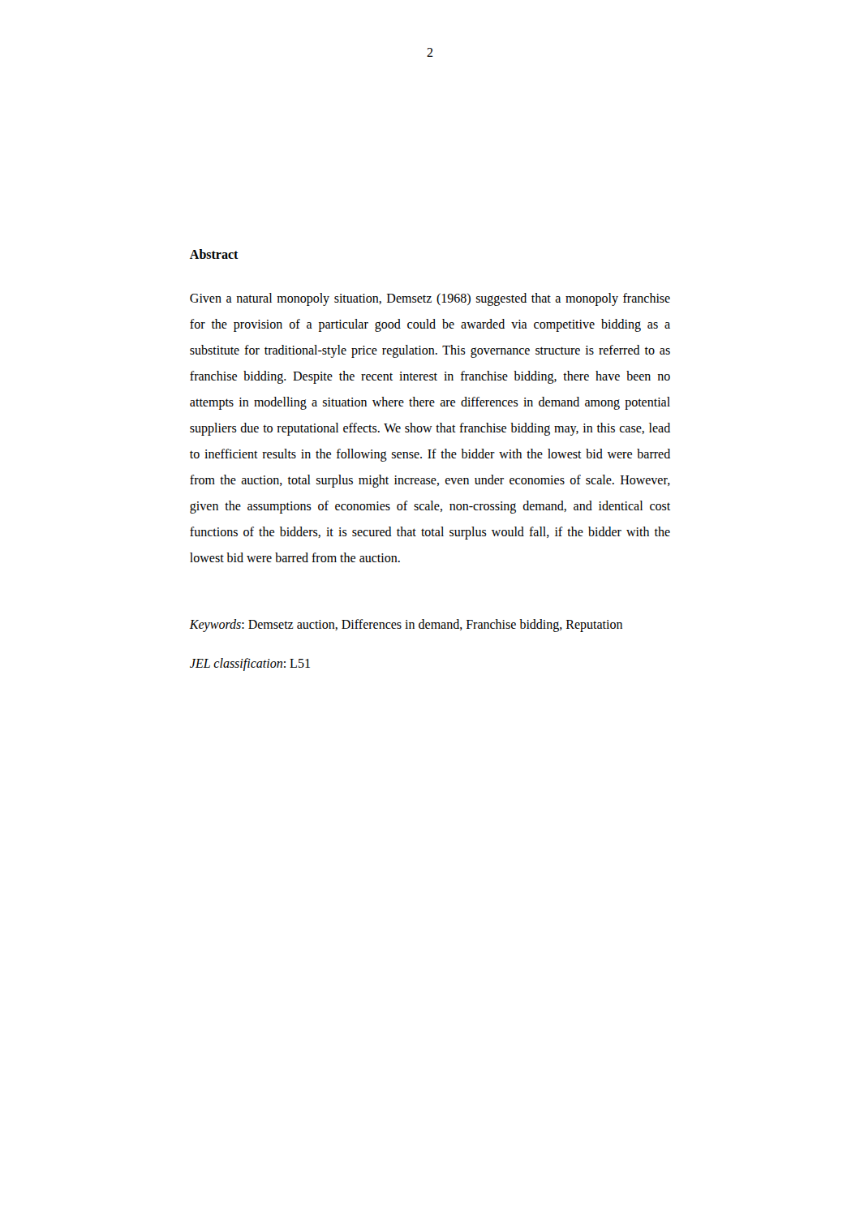2
Abstract
Given a natural monopoly situation, Demsetz (1968) suggested that a monopoly franchise for the provision of a particular good could be awarded via competitive bidding as a substitute for traditional-style price regulation. This governance structure is referred to as franchise bidding. Despite the recent interest in franchise bidding, there have been no attempts in modelling a situation where there are differences in demand among potential suppliers due to reputational effects. We show that franchise bidding may, in this case, lead to inefficient results in the following sense. If the bidder with the lowest bid were barred from the auction, total surplus might increase, even under economies of scale. However, given the assumptions of economies of scale, non-crossing demand, and identical cost functions of the bidders, it is secured that total surplus would fall, if the bidder with the lowest bid were barred from the auction.
Keywords: Demsetz auction, Differences in demand, Franchise bidding, Reputation
JEL classification: L51